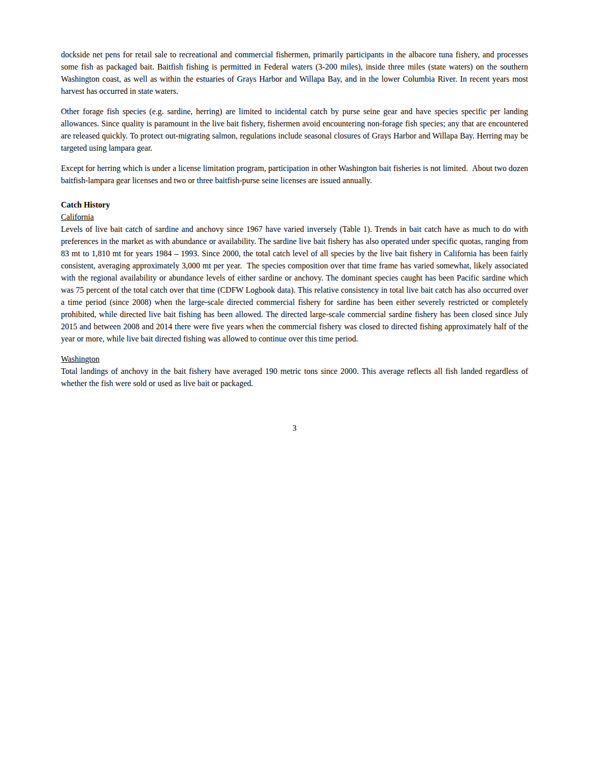dockside net pens for retail sale to recreational and commercial fishermen, primarily participants in the albacore tuna fishery, and processes some fish as packaged bait. Baitfish fishing is permitted in Federal waters (3-200 miles), inside three miles (state waters) on the southern Washington coast, as well as within the estuaries of Grays Harbor and Willapa Bay, and in the lower Columbia River. In recent years most harvest has occurred in state waters.
Other forage fish species (e.g. sardine, herring) are limited to incidental catch by purse seine gear and have species specific per landing allowances. Since quality is paramount in the live bait fishery, fishermen avoid encountering non-forage fish species; any that are encountered are released quickly. To protect out-migrating salmon, regulations include seasonal closures of Grays Harbor and Willapa Bay. Herring may be targeted using lampara gear.
Except for herring which is under a license limitation program, participation in other Washington bait fisheries is not limited. About two dozen baitfish-lampara gear licenses and two or three baitfish-purse seine licenses are issued annually.
Catch History
California
Levels of live bait catch of sardine and anchovy since 1967 have varied inversely (Table 1). Trends in bait catch have as much to do with preferences in the market as with abundance or availability. The sardine live bait fishery has also operated under specific quotas, ranging from 83 mt to 1,810 mt for years 1984 – 1993. Since 2000, the total catch level of all species by the live bait fishery in California has been fairly consistent, averaging approximately 3,000 mt per year. The species composition over that time frame has varied somewhat, likely associated with the regional availability or abundance levels of either sardine or anchovy. The dominant species caught has been Pacific sardine which was 75 percent of the total catch over that time (CDFW Logbook data). This relative consistency in total live bait catch has also occurred over a time period (since 2008) when the large-scale directed commercial fishery for sardine has been either severely restricted or completely prohibited, while directed live bait fishing has been allowed. The directed large-scale commercial sardine fishery has been closed since July 2015 and between 2008 and 2014 there were five years when the commercial fishery was closed to directed fishing approximately half of the year or more, while live bait directed fishing was allowed to continue over this time period.
Washington
Total landings of anchovy in the bait fishery have averaged 190 metric tons since 2000. This average reflects all fish landed regardless of whether the fish were sold or used as live bait or packaged.
3